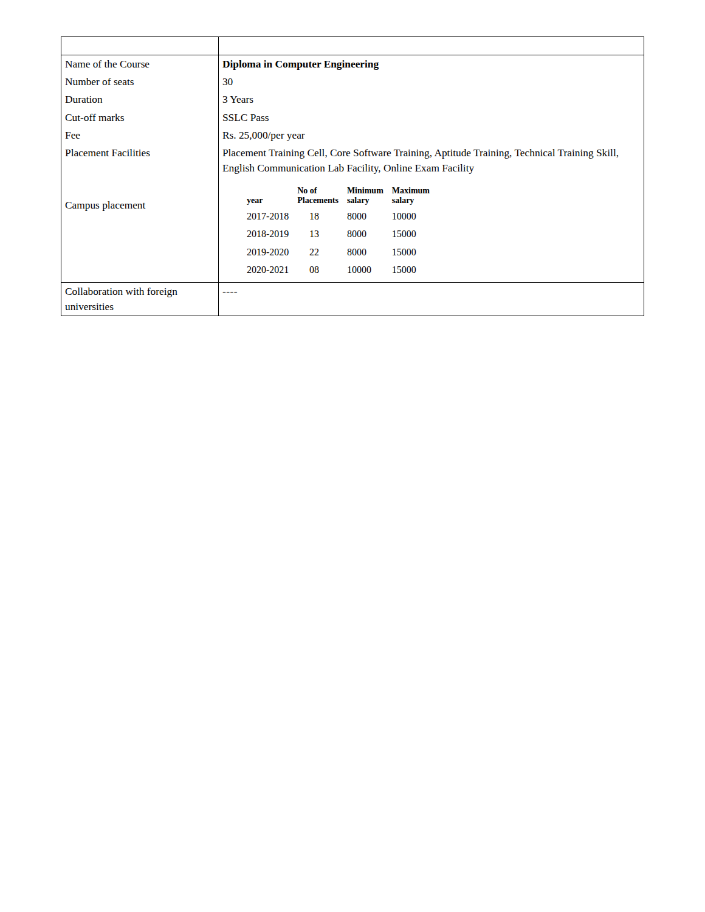| Name of the Course | Diploma in Computer Engineering |
| Number of seats | 30 |
| Duration | 3 Years |
| Cut-off marks | SSLC Pass |
| Fee | Rs. 25,000/per year |
| Placement Facilities | Placement Training Cell, Core Software Training, Aptitude Training, Technical Training Skill, English Communication Lab Facility, Online Exam Facility |
| Campus placement | / year / No of Placements / Minimum salary / Maximum salary / / --- / --- / --- / --- / / 2017-2018 / 18 / 8000 / 10000 / / 2018-2019 / 13 / 8000 / 15000 / / 2019-2020 / 22 / 8000 / 15000 / / 2020-2021 / 08 / 10000 / 15000 / |
| Collaboration with foreign universities | ---- |